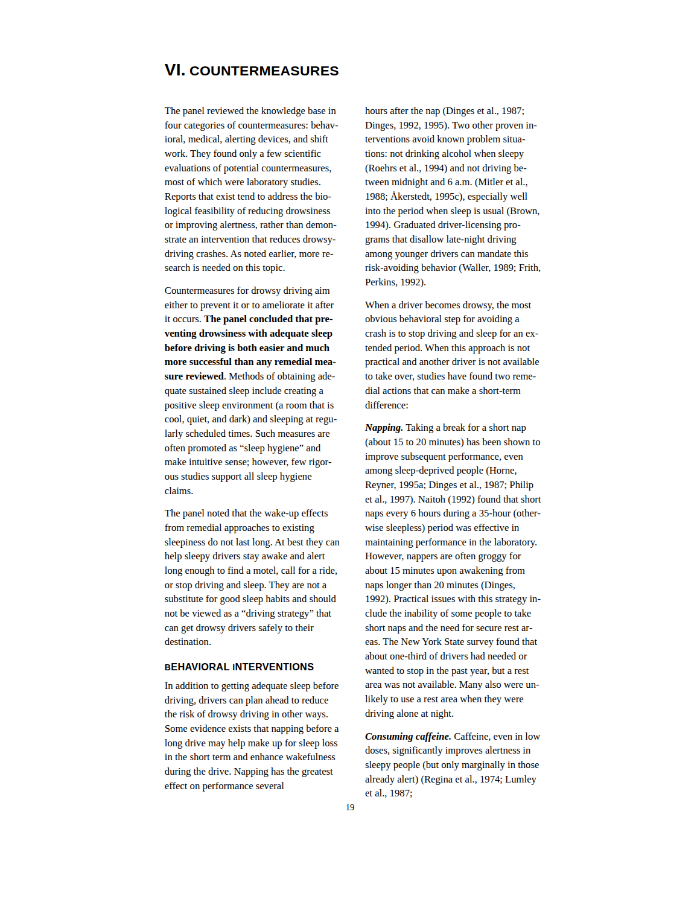VI. COUNTERMEASURES
The panel reviewed the knowledge base in four categories of countermeasures: behavioral, medical, alerting devices, and shift work. They found only a few scientific evaluations of potential countermeasures, most of which were laboratory studies. Reports that exist tend to address the biological feasibility of reducing drowsiness or improving alertness, rather than demonstrate an intervention that reduces drowsy-driving crashes. As noted earlier, more research is needed on this topic.
Countermeasures for drowsy driving aim either to prevent it or to ameliorate it after it occurs. The panel concluded that preventing drowsiness with adequate sleep before driving is both easier and much more successful than any remedial measure reviewed. Methods of obtaining adequate sustained sleep include creating a positive sleep environment (a room that is cool, quiet, and dark) and sleeping at regularly scheduled times. Such measures are often promoted as “sleep hygiene” and make intuitive sense; however, few rigorous studies support all sleep hygiene claims.
The panel noted that the wake-up effects from remedial approaches to existing sleepiness do not last long. At best they can help sleepy drivers stay awake and alert long enough to find a motel, call for a ride, or stop driving and sleep. They are not a substitute for good sleep habits and should not be viewed as a “driving strategy” that can get drowsy drivers safely to their destination.
BEHAVIORAL INTERVENTIONS
In addition to getting adequate sleep before driving, drivers can plan ahead to reduce the risk of drowsy driving in other ways. Some evidence exists that napping before a long drive may help make up for sleep loss in the short term and enhance wakefulness during the drive. Napping has the greatest effect on performance several
hours after the nap (Dinges et al., 1987; Dinges, 1992, 1995). Two other proven interventions avoid known problem situations: not drinking alcohol when sleepy (Roehrs et al., 1994) and not driving between midnight and 6 a.m. (Mitler et al., 1988; Åkerstedt, 1995c), especially well into the period when sleep is usual (Brown, 1994). Graduated driver-licensing programs that disallow late-night driving among younger drivers can mandate this risk-avoiding behavior (Waller, 1989; Frith, Perkins, 1992).
When a driver becomes drowsy, the most obvious behavioral step for avoiding a crash is to stop driving and sleep for an extended period. When this approach is not practical and another driver is not available to take over, studies have found two remedial actions that can make a short-term difference:
Napping. Taking a break for a short nap (about 15 to 20 minutes) has been shown to improve subsequent performance, even among sleep-deprived people (Horne, Reyner, 1995a; Dinges et al., 1987; Philip et al., 1997). Naitoh (1992) found that short naps every 6 hours during a 35-hour (otherwise sleepless) period was effective in maintaining performance in the laboratory. However, nappers are often groggy for about 15 minutes upon awakening from naps longer than 20 minutes (Dinges, 1992). Practical issues with this strategy include the inability of some people to take short naps and the need for secure rest areas. The New York State survey found that about one-third of drivers had needed or wanted to stop in the past year, but a rest area was not available. Many also were unlikely to use a rest area when they were driving alone at night.
Consuming caffeine. Caffeine, even in low doses, significantly improves alertness in sleepy people (but only marginally in those already alert) (Regina et al., 1974; Lumley et al., 1987;
19